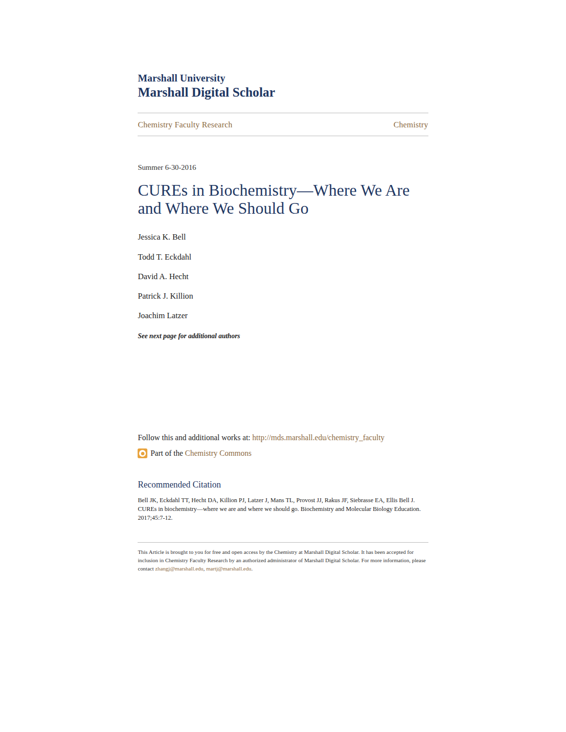Marshall University
Marshall Digital Scholar
Chemistry Faculty Research
Chemistry
Summer 6-30-2016
CUREs in Biochemistry—Where We Are and Where We Should Go
Jessica K. Bell
Todd T. Eckdahl
David A. Hecht
Patrick J. Killion
Joachim Latzer
See next page for additional authors
Follow this and additional works at: http://mds.marshall.edu/chemistry_faculty
Part of the Chemistry Commons
Recommended Citation
Bell JK, Eckdahl TT, Hecht DA, Killion PJ, Latzer J, Mans TL, Provost JJ, Rakus JF, Siebrasse EA, Ellis Bell J. CUREs in biochemistry—where we are and where we should go. Biochemistry and Molecular Biology Education. 2017;45:7-12.
This Article is brought to you for free and open access by the Chemistry at Marshall Digital Scholar. It has been accepted for inclusion in Chemistry Faculty Research by an authorized administrator of Marshall Digital Scholar. For more information, please contact zhangj@marshall.edu, martj@marshall.edu.